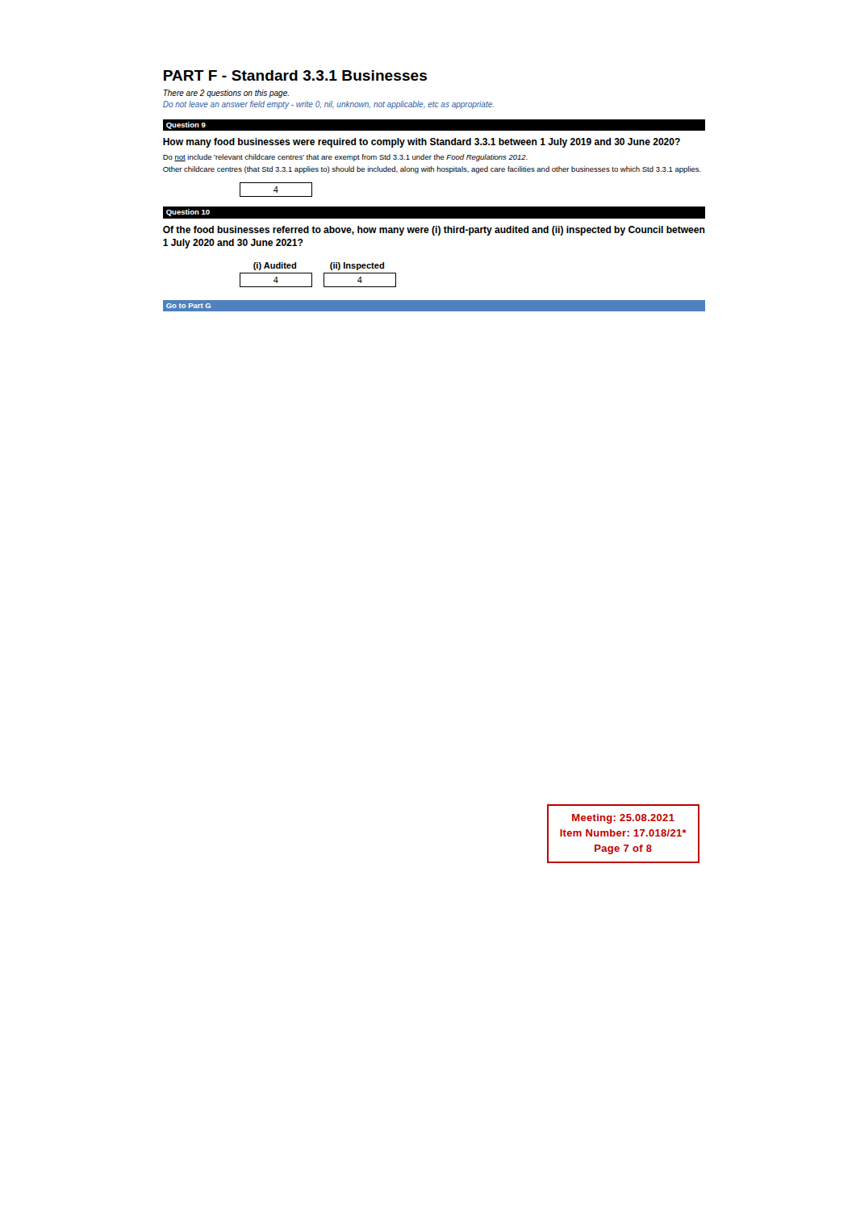PART F - Standard 3.3.1 Businesses
There are 2 questions on this page.
Do not leave an answer field empty - write 0, nil, unknown, not applicable, etc as appropriate.
Question 9
How many food businesses were required to comply with Standard 3.3.1 between 1 July 2019 and 30 June 2020?
Do not include 'relevant childcare centres' that are exempt from Std 3.3.1 under the Food Regulations 2012.
Other childcare centres (that Std 3.3.1 applies to) should be included, along with hospitals, aged care facilities and other businesses to which Std 3.3.1 applies.
4
Question 10
Of the food businesses referred to above, how many were (i) third-party audited and (ii) inspected by Council between 1 July 2020 and 30 June 2021?
(i) Audited(ii) Inspected
44
Go to Part G
Meeting: 25.08.2021
Item Number: 17.018/21*
Page 7 of 8